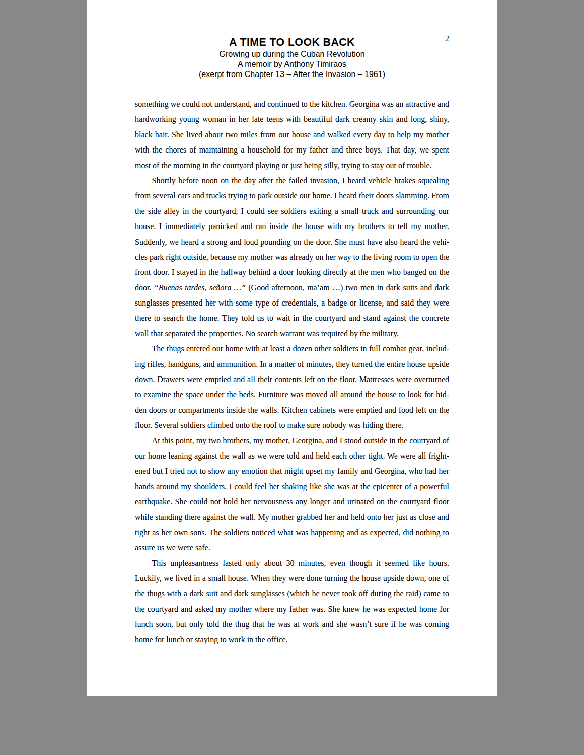2
A TIME TO LOOK BACK
Growing up during the Cuban Revolution
A memoir by Anthony Timiraos
(exerpt from Chapter 13 – After the Invasion – 1961)
something we could not understand, and continued to the kitchen. Georgina was an attractive and hardworking young woman in her late teens with beautiful dark creamy skin and long, shiny, black hair. She lived about two miles from our house and walked every day to help my mother with the chores of maintaining a household for my father and three boys. That day, we spent most of the morning in the courtyard playing or just being silly, trying to stay out of trouble.
Shortly before noon on the day after the failed invasion, I heard vehicle brakes squealing from several cars and trucks trying to park outside our home. I heard their doors slamming. From the side alley in the courtyard, I could see soldiers exiting a small truck and surrounding our house. I immediately panicked and ran inside the house with my brothers to tell my mother. Suddenly, we heard a strong and loud pounding on the door. She must have also heard the vehicles park right outside, because my mother was already on her way to the living room to open the front door. I stayed in the hallway behind a door looking directly at the men who banged on the door. “Buenas tardes, señora …” (Good afternoon, ma’am …) two men in dark suits and dark sunglasses presented her with some type of credentials, a badge or license, and said they were there to search the home. They told us to wait in the courtyard and stand against the concrete wall that separated the properties. No search warrant was required by the military.
The thugs entered our home with at least a dozen other soldiers in full combat gear, including rifles, handguns, and ammunition. In a matter of minutes, they turned the entire house upside down. Drawers were emptied and all their contents left on the floor. Mattresses were overturned to examine the space under the beds. Furniture was moved all around the house to look for hidden doors or compartments inside the walls. Kitchen cabinets were emptied and food left on the floor. Several soldiers climbed onto the roof to make sure nobody was hiding there.
At this point, my two brothers, my mother, Georgina, and I stood outside in the courtyard of our home leaning against the wall as we were told and held each other tight. We were all frightened but I tried not to show any emotion that might upset my family and Georgina, who had her hands around my shoulders. I could feel her shaking like she was at the epicenter of a powerful earthquake. She could not hold her nervousness any longer and urinated on the courtyard floor while standing there against the wall. My mother grabbed her and held onto her just as close and tight as her own sons. The soldiers noticed what was happening and as expected, did nothing to assure us we were safe.
This unpleasantness lasted only about 30 minutes, even though it seemed like hours. Luckily, we lived in a small house. When they were done turning the house upside down, one of the thugs with a dark suit and dark sunglasses (which he never took off during the raid) came to the courtyard and asked my mother where my father was. She knew he was expected home for lunch soon, but only told the thug that he was at work and she wasn’t sure if he was coming home for lunch or staying to work in the office.